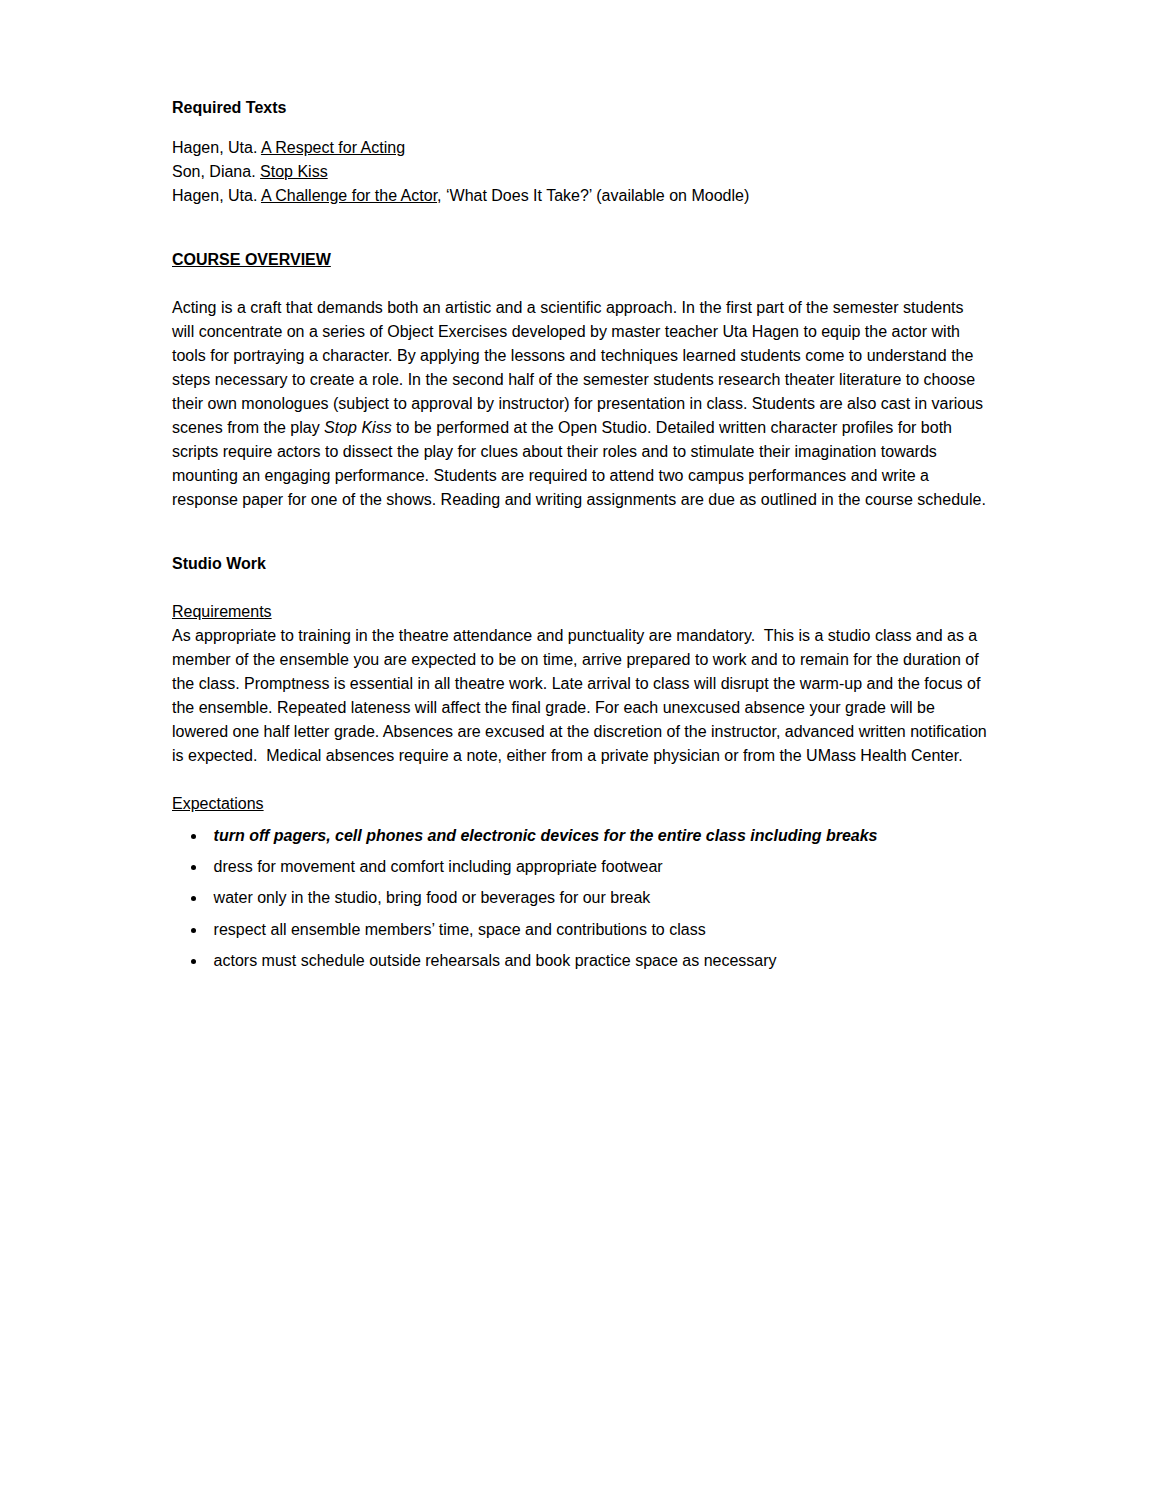Required Texts
Hagen, Uta. A Respect for Acting
Son, Diana. Stop Kiss
Hagen, Uta. A Challenge for the Actor, ‘What Does It Take?’ (available on Moodle)
COURSE OVERVIEW
Acting is a craft that demands both an artistic and a scientific approach. In the first part of the semester students will concentrate on a series of Object Exercises developed by master teacher Uta Hagen to equip the actor with tools for portraying a character. By applying the lessons and techniques learned students come to understand the steps necessary to create a role. In the second half of the semester students research theater literature to choose their own monologues (subject to approval by instructor) for presentation in class. Students are also cast in various scenes from the play Stop Kiss to be performed at the Open Studio. Detailed written character profiles for both scripts require actors to dissect the play for clues about their roles and to stimulate their imagination towards mounting an engaging performance. Students are required to attend two campus performances and write a response paper for one of the shows. Reading and writing assignments are due as outlined in the course schedule.
Studio Work
Requirements
As appropriate to training in the theatre attendance and punctuality are mandatory. This is a studio class and as a member of the ensemble you are expected to be on time, arrive prepared to work and to remain for the duration of the class. Promptness is essential in all theatre work. Late arrival to class will disrupt the warm-up and the focus of the ensemble. Repeated lateness will affect the final grade. For each unexcused absence your grade will be lowered one half letter grade. Absences are excused at the discretion of the instructor, advanced written notification is expected. Medical absences require a note, either from a private physician or from the UMass Health Center.
Expectations
turn off pagers, cell phones and electronic devices for the entire class including breaks
dress for movement and comfort including appropriate footwear
water only in the studio, bring food or beverages for our break
respect all ensemble members’ time, space and contributions to class
actors must schedule outside rehearsals and book practice space as necessary